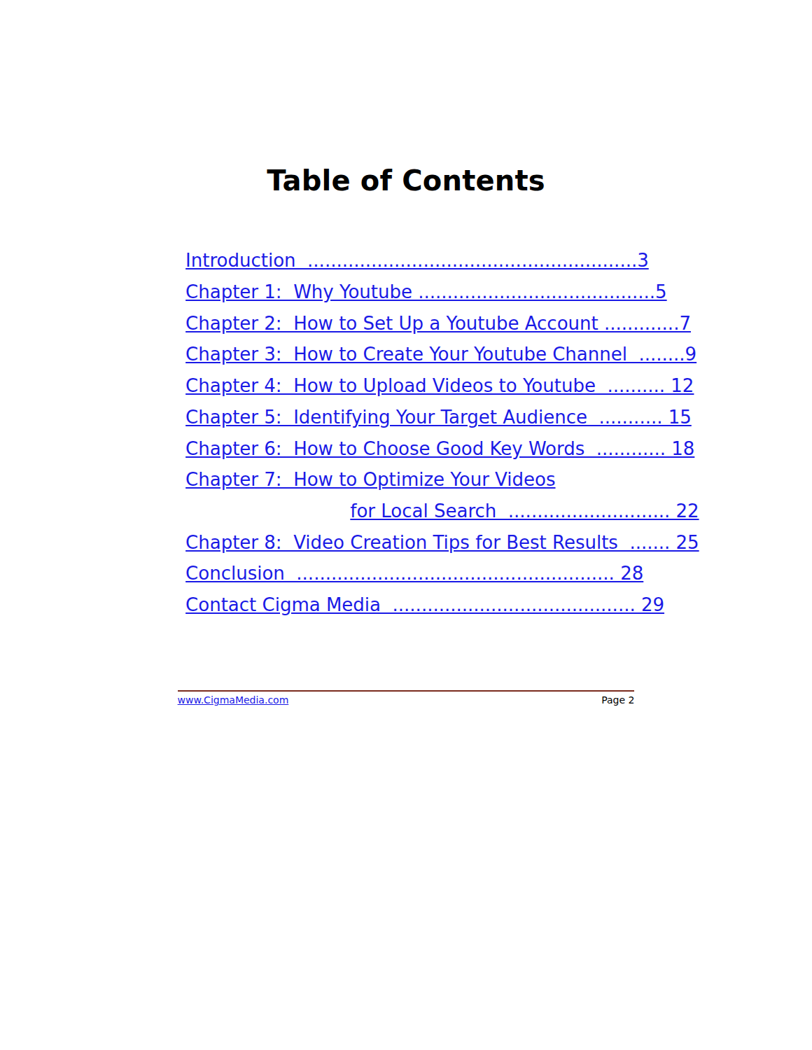Table of Contents
Introduction .........................................................3
Chapter 1: Why Youtube .........................................5
Chapter 2: How to Set Up a Youtube Account .............7
Chapter 3: How to Create Your Youtube Channel ........9
Chapter 4: How to Upload Videos to Youtube .......... 12
Chapter 5: Identifying Your Target Audience ........... 15
Chapter 6: How to Choose Good Key Words ............ 18
Chapter 7: How to Optimize Your Videos
for Local Search ............................ 22
Chapter 8: Video Creation Tips for Best Results ....... 25
Conclusion ....................................................... 28
Contact Cigma Media .......................................... 29
www.CigmaMedia.com Page 2